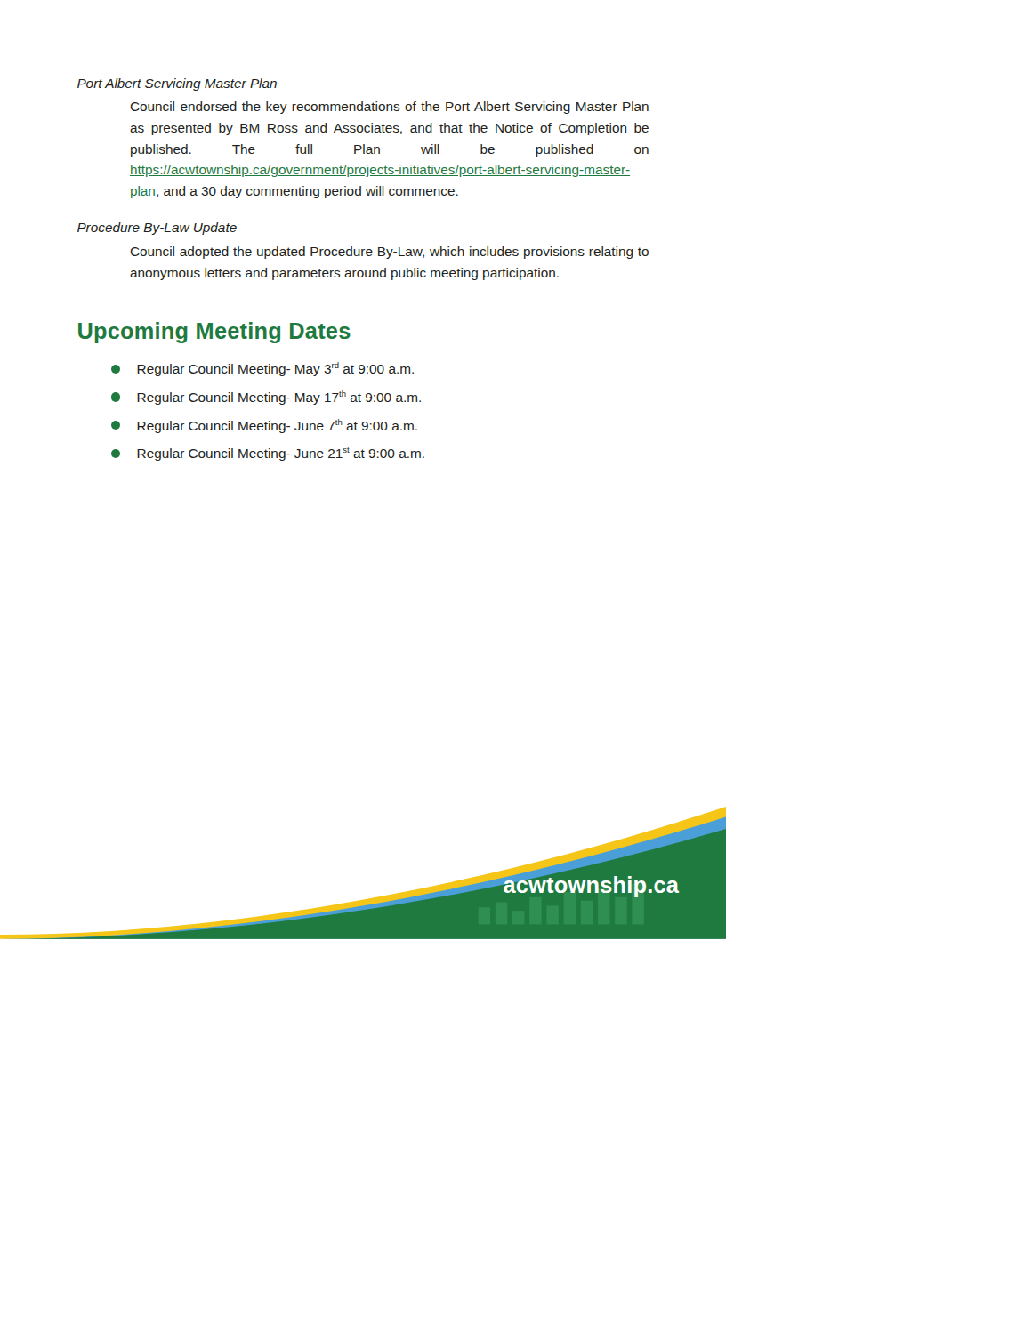Port Albert Servicing Master Plan
Council endorsed the key recommendations of the Port Albert Servicing Master Plan as presented by BM Ross and Associates, and that the Notice of Completion be published. The full Plan will be published on https://acwtownship.ca/government/projects-initiatives/port-albert-servicing-master-plan, and a 30 day commenting period will commence.
Procedure By-Law Update
Council adopted the updated Procedure By-Law, which includes provisions relating to anonymous letters and parameters around public meeting participation.
Upcoming Meeting Dates
Regular Council Meeting- May 3rd at 9:00 a.m.
Regular Council Meeting- May 17th at 9:00 a.m.
Regular Council Meeting- June 7th at 9:00 a.m.
Regular Council Meeting- June 21st at 9:00 a.m.
acwtownship.ca